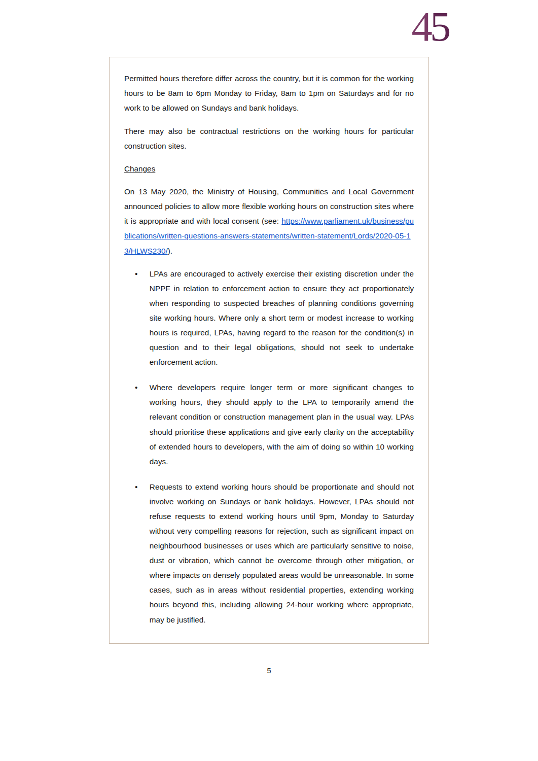45
Permitted hours therefore differ across the country, but it is common for the working hours to be 8am to 6pm Monday to Friday, 8am to 1pm on Saturdays and for no work to be allowed on Sundays and bank holidays.
There may also be contractual restrictions on the working hours for particular construction sites.
Changes
On 13 May 2020, the Ministry of Housing, Communities and Local Government announced policies to allow more flexible working hours on construction sites where it is appropriate and with local consent (see: https://www.parliament.uk/business/publications/written-questions-answers-statements/written-statement/Lords/2020-05-13/HLWS230/).
LPAs are encouraged to actively exercise their existing discretion under the NPPF in relation to enforcement action to ensure they act proportionately when responding to suspected breaches of planning conditions governing site working hours. Where only a short term or modest increase to working hours is required, LPAs, having regard to the reason for the condition(s) in question and to their legal obligations, should not seek to undertake enforcement action.
Where developers require longer term or more significant changes to working hours, they should apply to the LPA to temporarily amend the relevant condition or construction management plan in the usual way. LPAs should prioritise these applications and give early clarity on the acceptability of extended hours to developers, with the aim of doing so within 10 working days.
Requests to extend working hours should be proportionate and should not involve working on Sundays or bank holidays. However, LPAs should not refuse requests to extend working hours until 9pm, Monday to Saturday without very compelling reasons for rejection, such as significant impact on neighbourhood businesses or uses which are particularly sensitive to noise, dust or vibration, which cannot be overcome through other mitigation, or where impacts on densely populated areas would be unreasonable. In some cases, such as in areas without residential properties, extending working hours beyond this, including allowing 24-hour working where appropriate, may be justified.
5